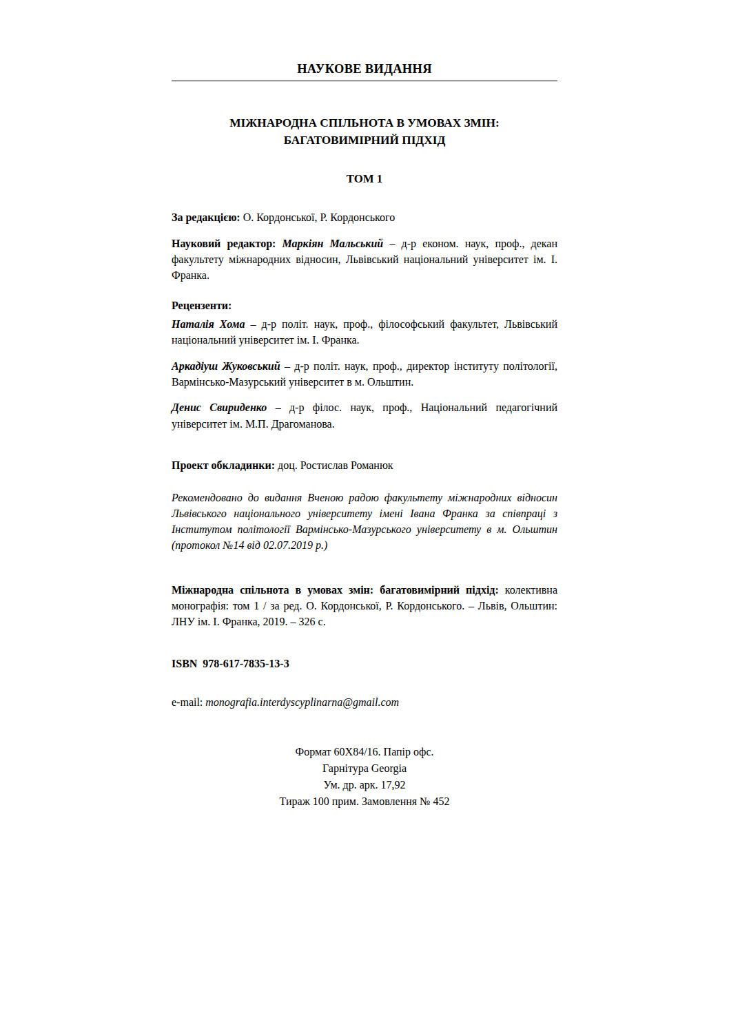НАУКОВЕ ВИДАННЯ
МІЖНАРОДНА СПІЛЬНОТА В УМОВАХ ЗМІН:
БАГАТОВИМІРНИЙ ПІДХІД
ТОМ 1
За редакцією: О. Кордонської, Р. Кордонського
Науковий редактор: Маркіян Мальський – д-р економ. наук, проф., декан факультету міжнародних відносин, Львівський національний університет ім. І. Франка.
Рецензенти:
Наталія Хома – д-р політ. наук, проф., філософський факультет, Львівський національний університет ім. І. Франка.
Аркадіуш Жуковський – д-р політ. наук, проф., директор інституту політології, Вармінсько-Мазурський університет в м. Ольштин.
Денис Свириденко – д-р філос. наук, проф., Національний педагогічний університет ім. М.П. Драгоманова.
Проект обкладинки: доц. Ростислав Романюк
Рекомендовано до видання Вченою радою факультету міжнародних відносин Львівського національного університету імені Івана Франка за співпраці з Інститутом політології Вармінсько-Мазурського університету в м. Ольштин (протокол №14 від 02.07.2019 р.)
Міжнародна спільнота в умовах змін: багатовимірний підхід: колективна монографія: том 1 / за ред. О. Кордонської, Р. Кордонського. – Львів, Ольштин: ЛНУ ім. І. Франка, 2019. – 326 с.
ISBN 978-617-7835-13-3
e-mail: monografia.interdyscyplinarna@gmail.com
Формат 60Х84/16. Папір офс.
Гарнітура Georgia
Ум. др. арк. 17,92
Тираж 100 прим. Замовлення № 452